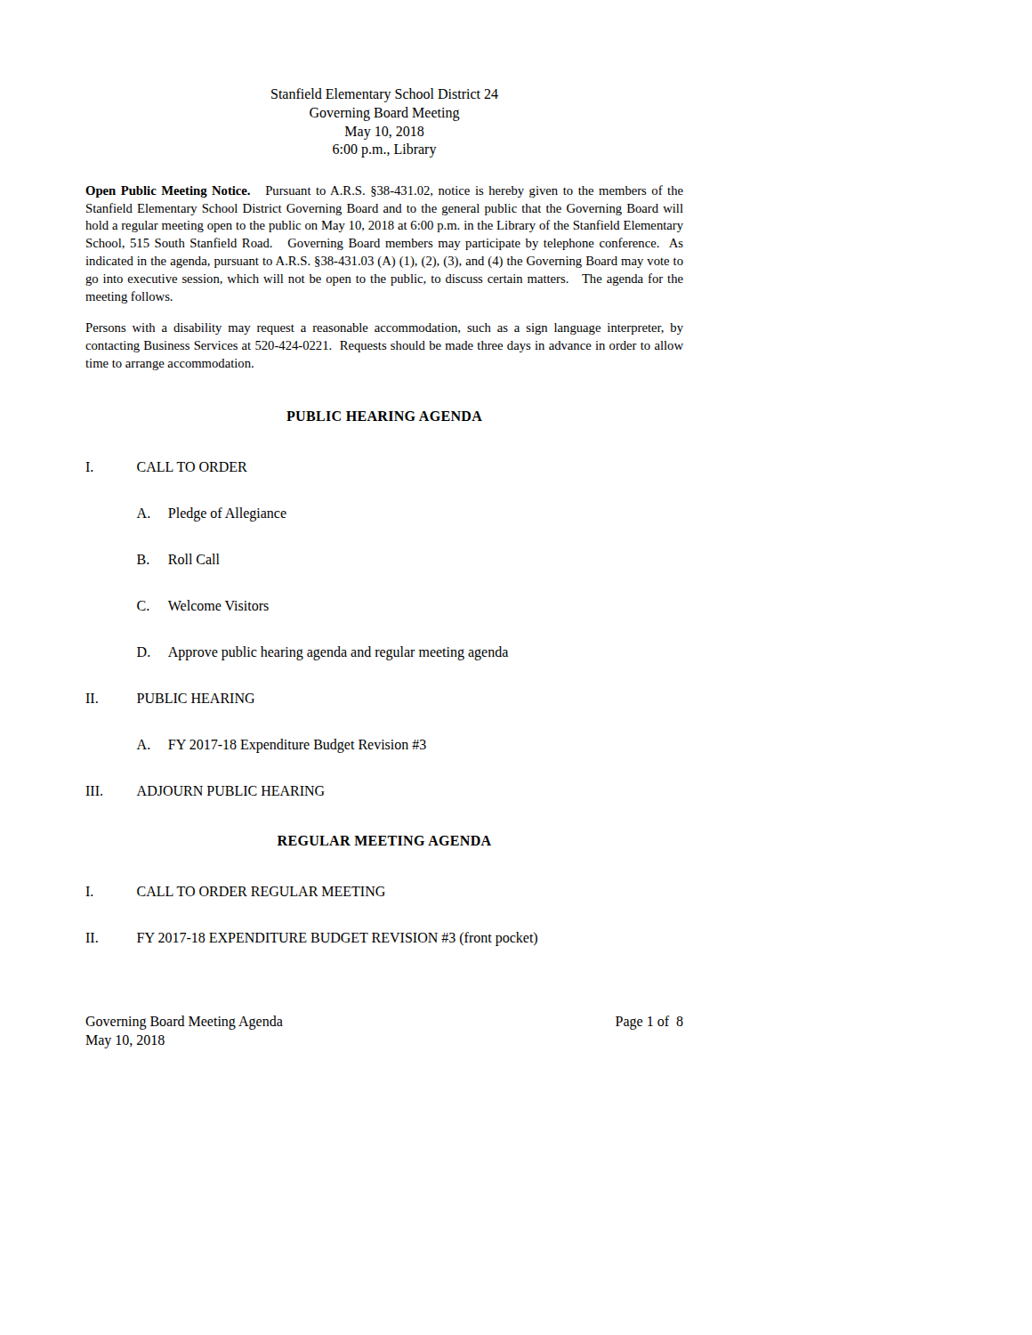Stanfield Elementary School District 24
Governing Board Meeting
May 10, 2018
6:00 p.m., Library
Open Public Meeting Notice. Pursuant to A.R.S. §38-431.02, notice is hereby given to the members of the Stanfield Elementary School District Governing Board and to the general public that the Governing Board will hold a regular meeting open to the public on May 10, 2018 at 6:00 p.m. in the Library of the Stanfield Elementary School, 515 South Stanfield Road. Governing Board members may participate by telephone conference. As indicated in the agenda, pursuant to A.R.S. §38-431.03 (A) (1), (2), (3), and (4) the Governing Board may vote to go into executive session, which will not be open to the public, to discuss certain matters. The agenda for the meeting follows.
Persons with a disability may request a reasonable accommodation, such as a sign language interpreter, by contacting Business Services at 520-424-0221. Requests should be made three days in advance in order to allow time to arrange accommodation.
PUBLIC HEARING AGENDA
I. CALL TO ORDER
A. Pledge of Allegiance
B. Roll Call
C. Welcome Visitors
D. Approve public hearing agenda and regular meeting agenda
II. PUBLIC HEARING
A. FY 2017-18 Expenditure Budget Revision #3
III. ADJOURN PUBLIC HEARING
REGULAR MEETING AGENDA
I. CALL TO ORDER REGULAR MEETING
II. FY 2017-18 EXPENDITURE BUDGET REVISION #3 (front pocket)
Governing Board Meeting Agenda
May 10, 2018
Page 1 of 8